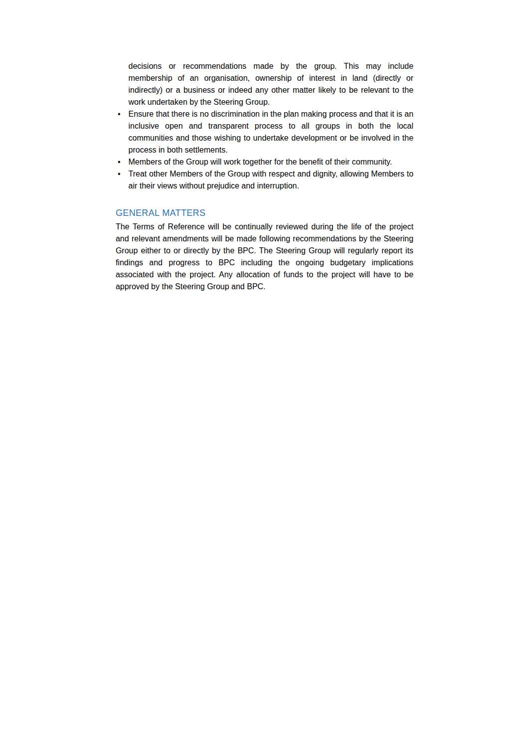decisions or recommendations made by the group. This may include membership of an organisation, ownership of interest in land (directly or indirectly) or a business or indeed any other matter likely to be relevant to the work undertaken by the Steering Group.
Ensure that there is no discrimination in the plan making process and that it is an inclusive open and transparent process to all groups in both the local communities and those wishing to undertake development or be involved in the process in both settlements.
Members of the Group will work together for the benefit of their community.
Treat other Members of the Group with respect and dignity, allowing Members to air their views without prejudice and interruption.
General Matters
The Terms of Reference will be continually reviewed during the life of the project and relevant amendments will be made following recommendations by the Steering Group either to or directly by the BPC. The Steering Group will regularly report its findings and progress to BPC including the ongoing budgetary implications associated with the project. Any allocation of funds to the project will have to be approved by the Steering Group and BPC.